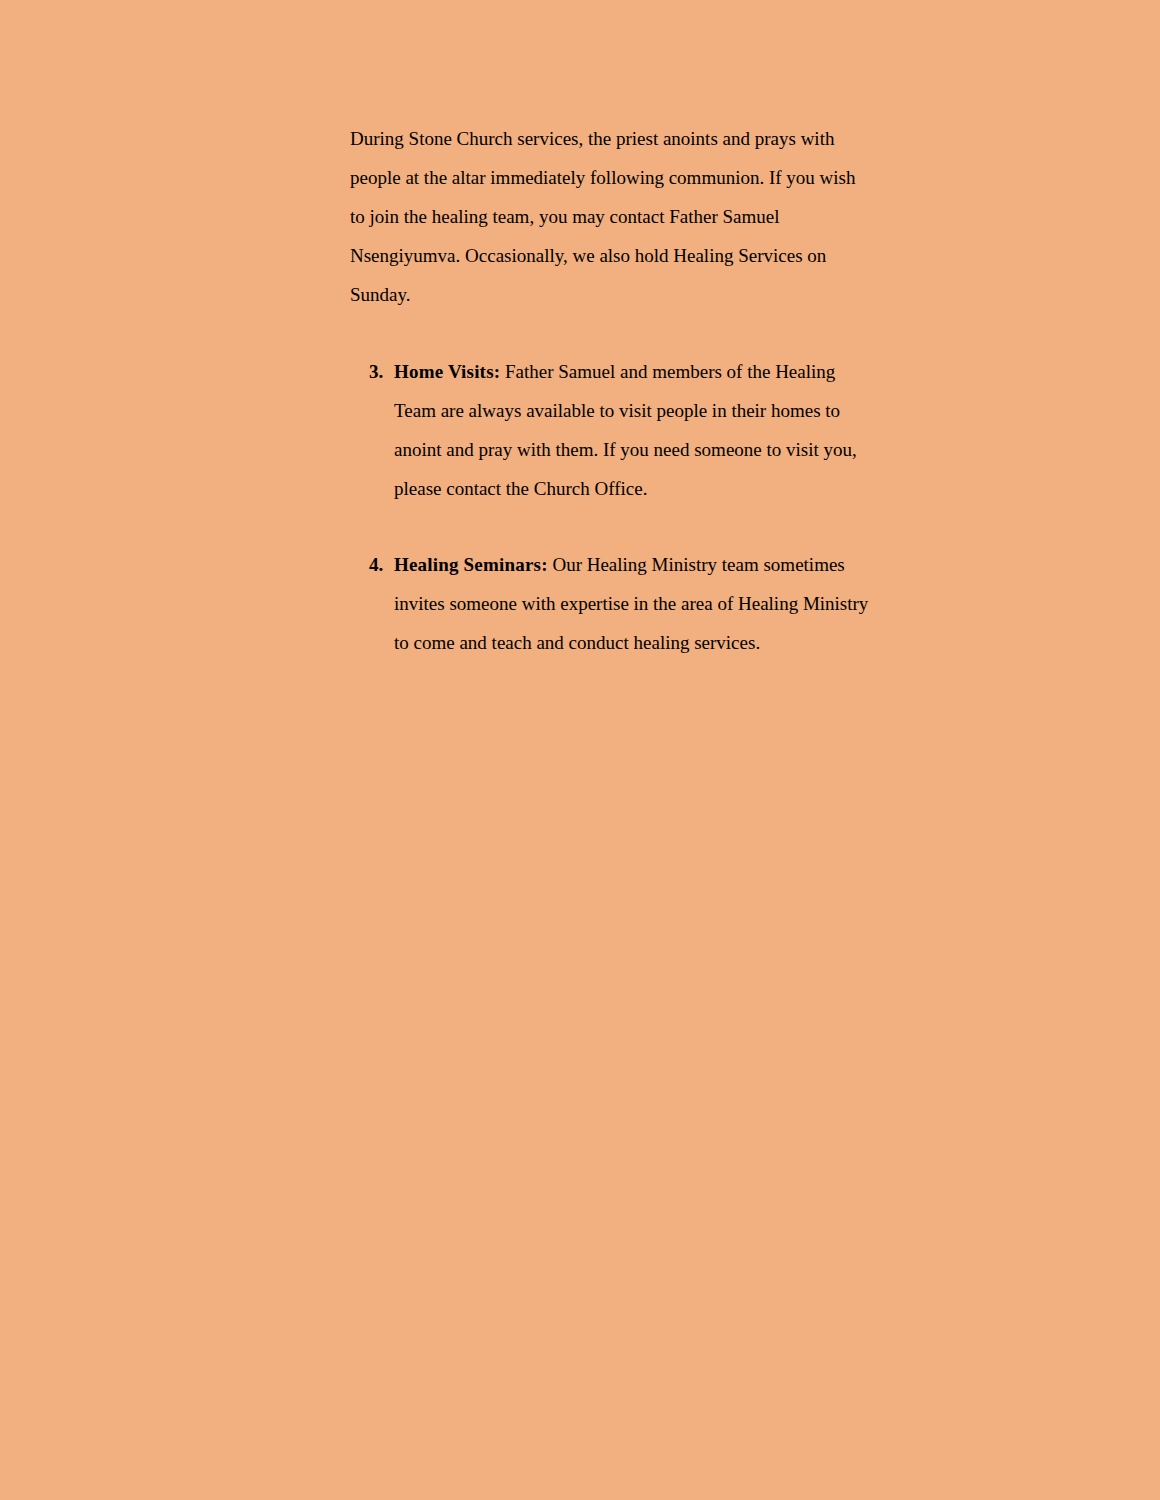During Stone Church services, the priest anoints and prays with people at the altar immediately following communion. If you wish to join the healing team, you may contact Father Samuel Nsengiyumva. Occasionally, we also hold Healing Services on Sunday.
Home Visits: Father Samuel and members of the Healing Team are always available to visit people in their homes to anoint and pray with them. If you need someone to visit you, please contact the Church Office.
Healing Seminars: Our Healing Ministry team sometimes invites someone with expertise in the area of Healing Ministry to come and teach and conduct healing services.